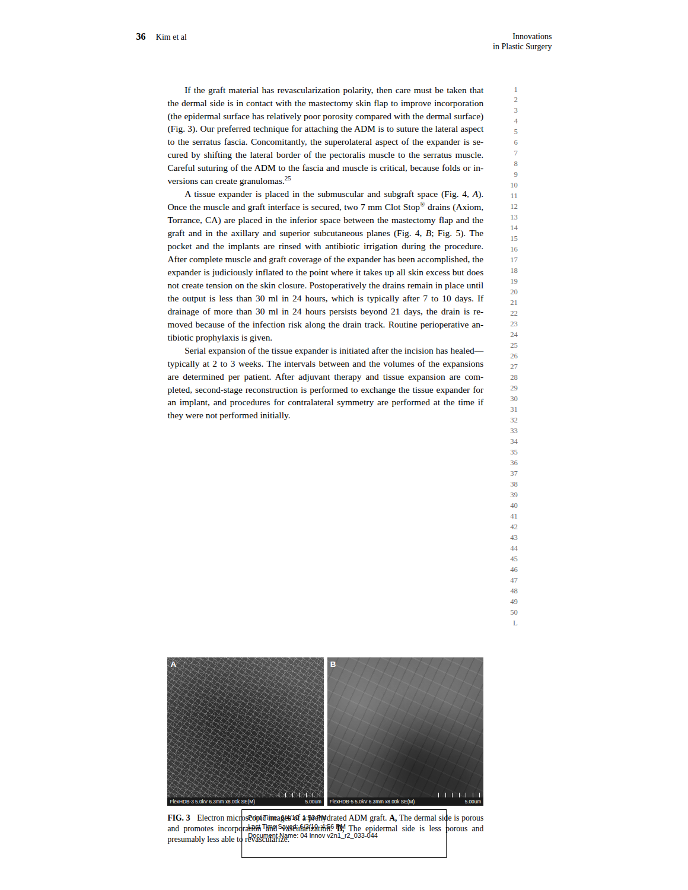36 Kim et al
Innovations
in Plastic Surgery
If the graft material has revascularization polarity, then care must be taken that the dermal side is in contact with the mastectomy skin flap to improve incorporation (the epidermal surface has relatively poor porosity compared with the dermal surface) (Fig. 3). Our preferred technique for attaching the ADM is to suture the lateral aspect to the serratus fascia. Concomitantly, the superolateral aspect of the expander is secured by shifting the lateral border of the pectoralis muscle to the serratus muscle. Careful suturing of the ADM to the fascia and muscle is critical, because folds or inversions can create granulomas.25
A tissue expander is placed in the submuscular and subgraft space (Fig. 4, A). Once the muscle and graft interface is secured, two 7 mm Clot Stop® drains (Axiom, Torrance, CA) are placed in the inferior space between the mastectomy flap and the graft and in the axillary and superior subcutaneous planes (Fig. 4, B; Fig. 5). The pocket and the implants are rinsed with antibiotic irrigation during the procedure. After complete muscle and graft coverage of the expander has been accomplished, the expander is judiciously inflated to the point where it takes up all skin excess but does not create tension on the skin closure. Postoperatively the drains remain in place until the output is less than 30 ml in 24 hours, which is typically after 7 to 10 days. If drainage of more than 30 ml in 24 hours persists beyond 21 days, the drain is removed because of the infection risk along the drain track. Routine perioperative antibiotic prophylaxis is given.
Serial expansion of the tissue expander is initiated after the incision has healed—typically at 2 to 3 weeks. The intervals between and the volumes of the expansions are determined per patient. After adjuvant therapy and tissue expansion are completed, second-stage reconstruction is performed to exchange the tissue expander for an implant, and procedures for contralateral symmetry are performed at the time if they were not performed initially.
1
2
3
4
5
6
7
8
9
10
11
12
13
14
15
16
17
18
19
20
21
22
23
24
25
26
27
28
29
30
31
32
33
34
35
36
37
38
39
40
41
42
43
44
45
46
47
48
49
50
L
A
FlexHDB-3 5.0kV 6.3mm x8.00k SE(M) 5.00um
B
FlexHDB-5 5.0kV 6.3mm x8.00k SE(M) 5.00um
FIG. 3 Electron microscopic images of a prehydrated ADM graft. A, The dermal side is porous and promotes incorporation and vascularization. B, The epidermal side is less porous and presumably less able to revascularize.
Print Time: 6/4/10 1:53 PM
Last Time Saved: 6/3/10 4:56 PM
Document Name: 04 Innov v2n1_r2_033-044